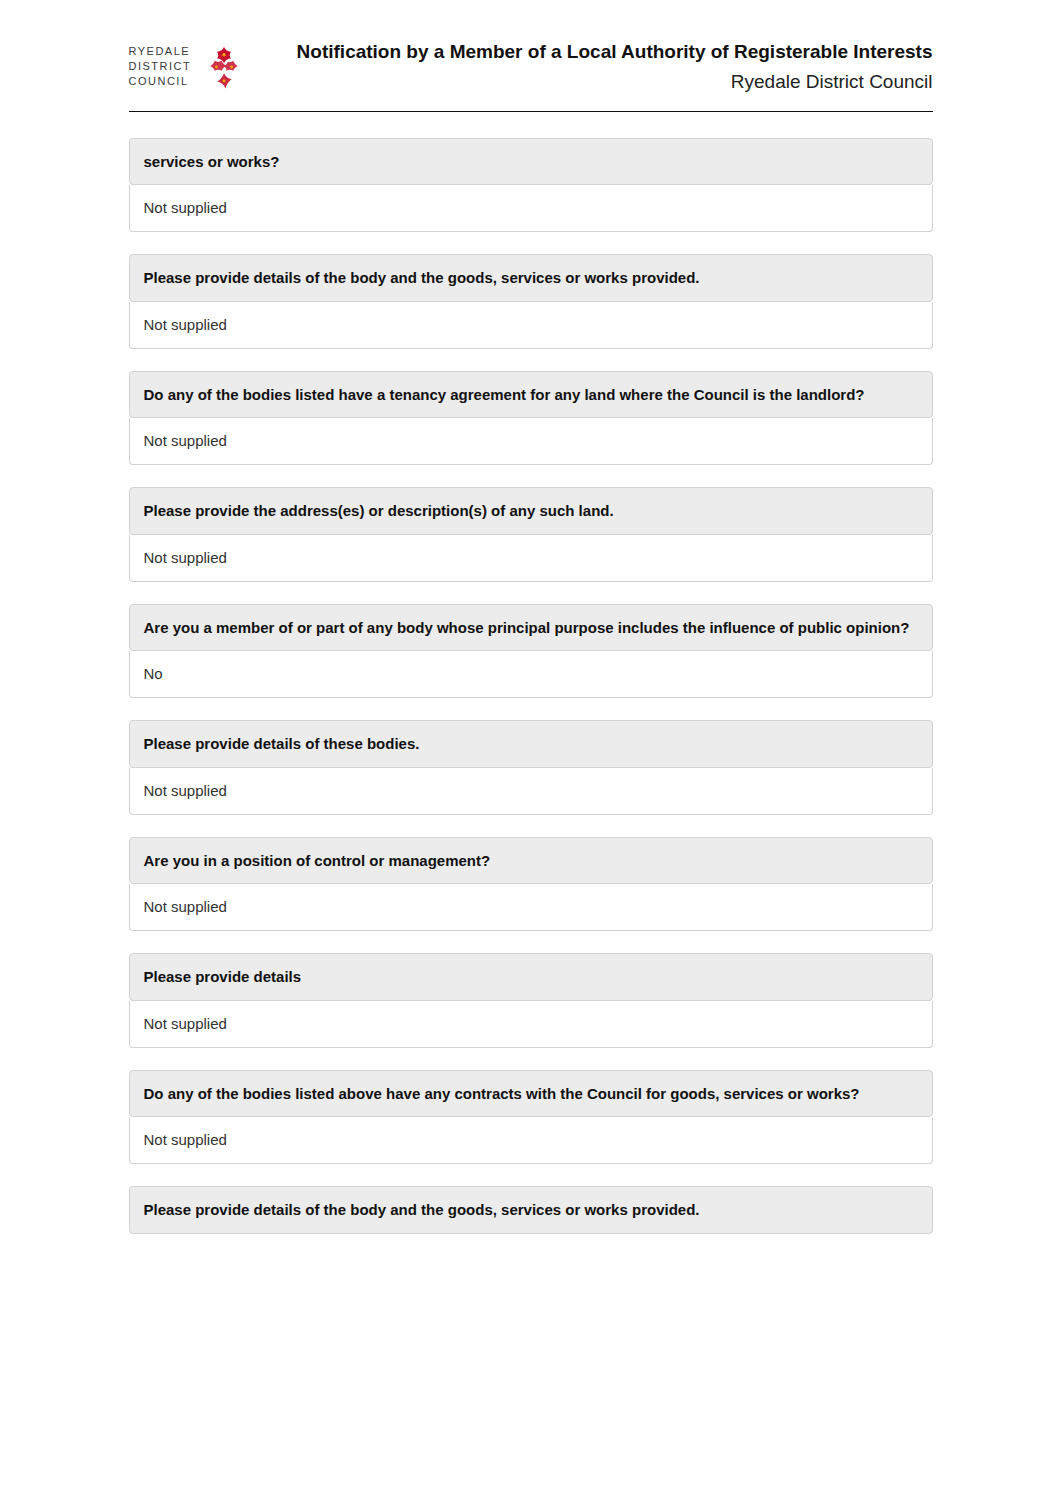Ryedale
District
Council
Notification by a Member of a Local Authority of Registerable Interests
Ryedale District Council
services or works?
Not supplied
Please provide details of the body and the goods, services or works provided.
Not supplied
Do any of the bodies listed have a tenancy agreement for any land where the Council is the landlord?
Not supplied
Please provide the address(es) or description(s) of any such land.
Not supplied
Are you a member of or part of any body whose principal purpose includes the influence of public opinion?
No
Please provide details of these bodies.
Not supplied
Are you in a position of control or management?
Not supplied
Please provide details
Not supplied
Do any of the bodies listed above have any contracts with the Council for goods, services or works?
Not supplied
Please provide details of the body and the goods, services or works provided.